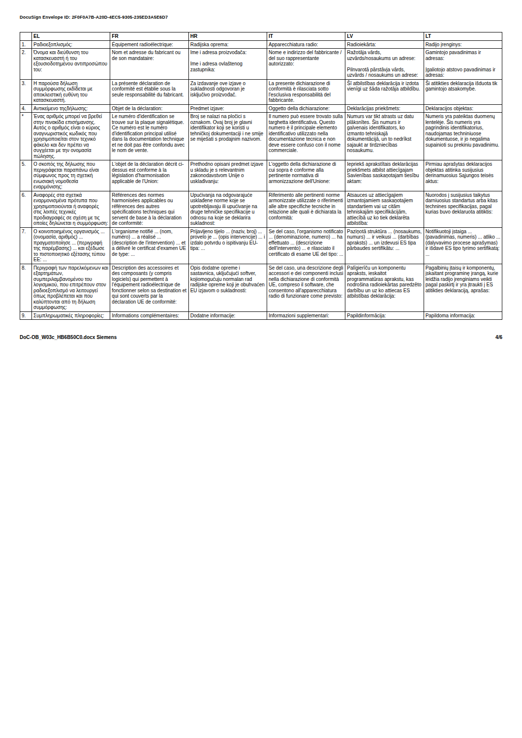DocuSign Envelope ID: 2F0F0A7B-A20D-4EC5-9305-235ED3A5E6D7
| | EL | FR | HR | IT | LV | LT |
| --- | --- | --- | --- | --- | --- | --- |
| 1. | Ραδιοεξοπλισμός: | Équipement radioélectrique: | Radijska oprema: | Apparecchiatura radio: | Radioiekārta: | Radijo įrenginys: |
| 2. | Όνομα και διεύθυνση του κατασκευαστή ή του εξουσιοδοτημένου αντιπροσώπου του: | Nom et adresse du fabricant ou de son mandataire: | Ime i adresa proizvođača: Ime i adresa ovlaštenog zastupnika: | Nome e indirizzo del fabbricante / del suo rappresentante autorizzato: | Ražotāja vārds, uzvārds/nosaukums un adrese: Pilnvarotā pārstāvja vārds, uzvārds / nosaukums un adrese: | Gamintojo pavadinimas ir adresas: Įgaliotojo atstovo pavadinimas ir adresas: |
| 3. | Η παρούσα δήλωση συμμόρφωσης εκδίδεται με αποκλειστική ευθύνη του κατασκευαστή. | La présente déclaration de conformité est établie sous la seule responsabilité du fabricant. | Za izdavanje ove izjave o sukladnosti odgovoran je isključivo proizvođač. | La presente dichiarazione di conformità è rilasciata sotto l'esclusiva responsabilità del fabbricante. | Šī atbilstības deklarācija ir izdota vienīgi uz šāda ražotāja atbildību. | Ši atitikties deklaracija išduota tik gamintojo atsakomybe. |
| 4. | Αντικείμενο τηςδήλωσης: | Objet de la déclaration: | Predmet izjave: | Oggetto della dichiarazione: | Deklarācijas priekšmets: | Deklaracijos objektas: |
| * | Ένας αριθμός μπορεί να βρεθεί στην πινακίδα επισήμανσης. Αυτός ο αριθμός είναι ο κύριος αναγνωριστικός κωδικός που χρησιμοποιείται στον τεχνικό φάκελο και δεν πρέπει να συγχέεται με την ονομασία πώλησης. | Le numéro d'identification se trouve sur la plaque signalétique. Ce numéro est le numéro d'identification principal utilisé dans la documentation technique et ne doit pas être confondu avec le nom de vente. | Broj se nalazi na pločici s oznakom. Ovaj broj je glavni identifikator koji se koristi u tehničkoj dokumentaciji i ne smije se miješati s prodajnim nazivom. | Il numero può essere trovato sulla targhetta identificativa. Questo numero è il principale elemento identificativo utilizzato nella documentazione tecnica e non deve essere confuso con il nome commerciale. | Numurs var tikt atrasts uz datu plāksnītes. Šis numurs ir galvenais identifikators, ko izmanto tehniskajā dokumentācijā, un to nedrīkst sajaukt ar tirdzniecības nosaukumu. | Numeris yra pateiktas duomenų lentelėje. Šis numeris yra pagrindinis identifikatorius, naudojamas techniniuose dokumentuose, ir jo negalima supainioti su prekiniu pavadinimu. |
| 5. | Ο σκοπός της δήλωσης που περιγράφεται παραπάνω είναι σύμφωνος προς τη σχετική ενωσιακή νομοθεσία εναρμόνισης: | L'objet de la déclaration décrit ci-dessus est conforme à la législation d'harmonisation applicable de l'Union: | Prethodno opisani predmet izjave u skladu je s relevantnim zakonodavstvom Unije o usklađivanju: | L'oggetto della dichiarazione di cui sopra è conforme alla pertinente normativa di armonizzazione dell'Unione: | Iepriekš aprakstītais deklarācijas priekšmets atbilst attiecīgajam Savienības saskaņotajam tiesību aktam: | Pirmiau aprašytas deklaracijos objektas atitinka susijusius derinamuosius Sąjungos teisės aktus: |
| 6. | Αναφορές στα σχετικά εναρμονισμένα πρότυπα που χρησιμοποιούνται ή αναφορές στις λοιπές τεχνικές προδιαγραφές σε σχέση με τις οποίες δηλώνεται η συμμόρφωση: | Références des normes harmonisées applicables ou références des autres spécifications techniques qui servent de base à la déclaration de conformité: | Upućivanja na odgovarajuće usklađene norme koje se upotrebljavaju ili upućivanje na druge tehničke specifikacije u odnosu na koje se deklarira sukladnost: | Riferimento alle pertinenti norme armonizzate utilizzate o riferimenti alle altre specifiche tecniche in relazione alle quali è dichiarata la conformità: | Atsauces uz attiecīgajiem izmantojamiem saskaņotajiem standartiem vai uz citām tehniskajām specifikācijām, attiecībā uz ko tiek deklarēta atbilstība: | Nuorodos į susijusius taikytus darniuosius standartus arba kitas technines specifikacijas, pagal kurias buvo deklaruota atitiktis: |
| 7. | Ο κοινοποιημένος οργανισμός ... (ονομασία, αριθμός) ... πραγματοποίησε ... (περιγραφή της παρέμβασης) ... και εξέδωσε το πιστοποιητικό εξέτασης τύπου ΕΕ: ... | L'organisme notifié ... (nom, numéro) ... a réalisé ... (description de l'intervention) ... et a délivré le certificat d'examen UE de type: ... | Prijavljeno tijelo ... (naziv, broj) ... provelo je ... (opis intervencije) ... i izdalo potvrdu o ispitivanju EU-tipa: ... | Se del caso, l'organismo notificato ... (denominazione, numero) ... ha effettuato ... (descrizione dell'intervento) ... e rilasciato il certificato di esame UE del tipo: ... | Paziņotā struktūra ... (nosaukums, numurs) ... ir veikusi ... (darbības apraksts) ... un izdevusi ES tipa pārbaudes sertifikātu: ... | Notifikuotoji įstaiga ... (pavadinimas, numeris) ... atliko ... (dalyvavimo procese aprašymas) ir išdavė ES tipo tyrimo sertifikatą: ... |
| 8. | Περιγραφή των παρελκόμενων και εξαρτημάτων, συμπεριλαμβανομένου του λογισμικού, που επιτρέπουν στον ραδιοεξοπλισμό να λειτουργεί όπως προβλέπεται και που καλύπτονται από τη δήλωση συμμόρφωσης: | Description des accessoires et des composants (y compris logiciels) qui permettent à l'équipement radioélectrique de fonctionner selon sa destination et qui sont couverts par la déclaration UE de conformité: | Opis dodatne opreme i sastavnica, uključujući softver, kojiomogućuju normalan rad radijske opreme koji je obuhvaćen EU izjavom o sukladnosti: | Se del caso, una descrizione degli accessori e dei componenti inclusi nella dichiarazione di conformità UE, compreso il software, che consentono all'apparecchiatura radio di funzionare come previsto: | Palīgierīču un komponentu apraksts, ieskaitot programmatūras aprakstu, kas nodrošina radioiekārtas paredzēto darbību un uz ko attiecas ES atbilstības deklarācija: | Pagalbinių įtaisų ir komponentų, įskaitant programinę įrangą, kurie leidžia radijo įrenginiams veikti pagal paskirtį ir yra įtraukti į ES atitikties deklaraciją, aprašas: |
| 9. | Συμπληρωματικές πληροφορίες: | Informations complémentaires: | Dodatne informacije: | Informazioni supplementari: | Papildinformācija: | Papildoma informacija: |
DoC-OB_W03c_HB6B50C0.docx Siemens 4/6